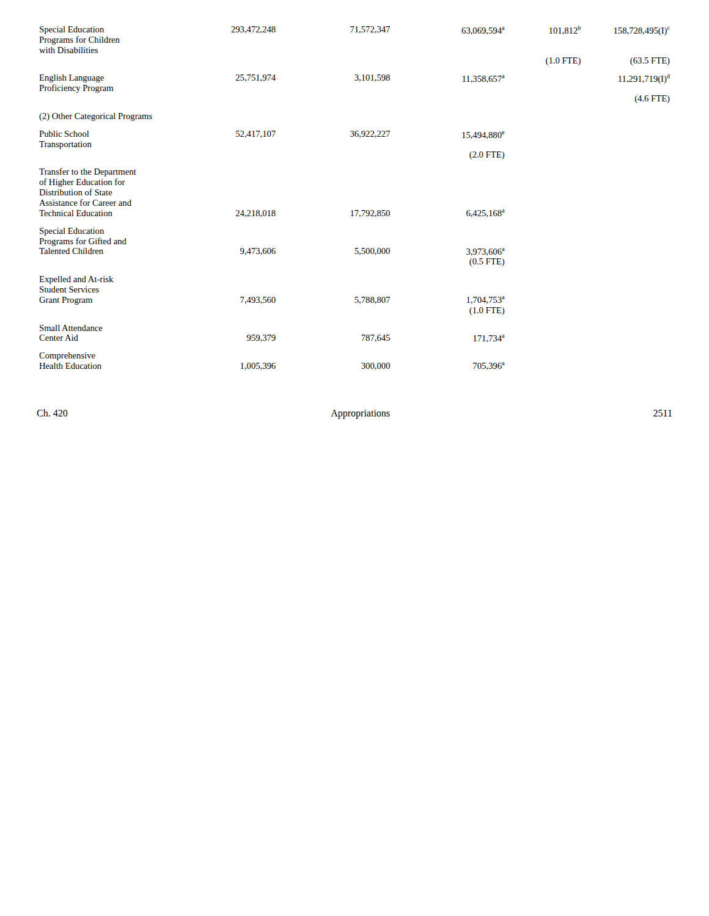| Special Education Programs for Children with Disabilities | 293,472,248 | 71,572,347 | 63,069,594 a | 101,812 b | 158,728,495(I) c |
| | | | | (1.0 FTE) | (63.5 FTE) |
| English Language Proficiency Program | 25,751,974 | 3,101,598 | 11,358,657 a | | 11,291,719(I) d |
| | | | | | (4.6 FTE) |
| (2) Other Categorical Programs | | | | | |
| Public School Transportation | 52,417,107 | 36,922,227 | 15,494,880 e | | |
| | | | (2.0 FTE) | | |
| Transfer to the Department of Higher Education for Distribution of State Assistance for Career and Technical Education | 24,218,018 | 17,792,850 | 6,425,168 a | | |
| Special Education Programs for Gifted and Talented Children | 9,473,606 | 5,500,000 | 3,973,606 a | | |
| | | | (0.5 FTE) | | |
| Expelled and At-risk Student Services Grant Program | 7,493,560 | 5,788,807 | 1,704,753 a | | |
| | | | (1.0 FTE) | | |
| Small Attendance Center Aid | 959,379 | 787,645 | 171,734 a | | |
| Comprehensive Health Education | 1,005,396 | 300,000 | 705,396 a | | |
Ch. 420
Appropriations
2511